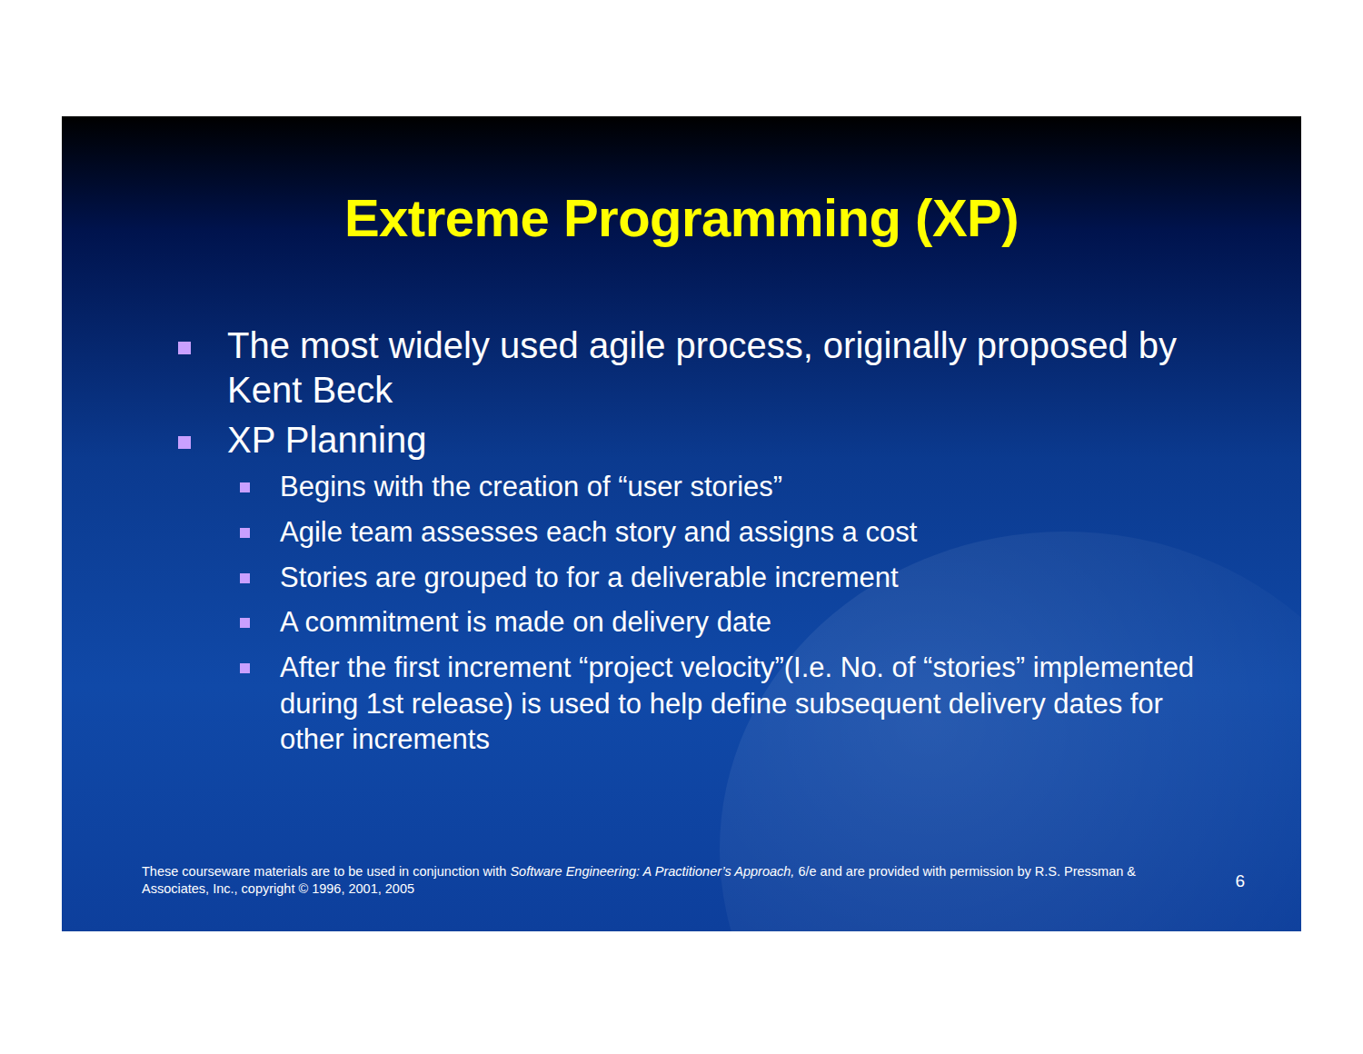Extreme Programming (XP)
The most widely used agile process, originally proposed by Kent Beck
XP Planning
Begins with the creation of “user stories”
Agile team assesses each story and assigns a cost
Stories are grouped to for a deliverable increment
A commitment is made on delivery date
After the first increment “project velocity”(I.e. No. of “stories” implemented during 1st release) is used to help define subsequent delivery dates for other increments
These courseware materials are to be used in conjunction with Software Engineering: A Practitioner’s Approach, 6/e and are provided with permission by R.S. Pressman & Associates, Inc., copyright © 1996, 2001, 2005
6